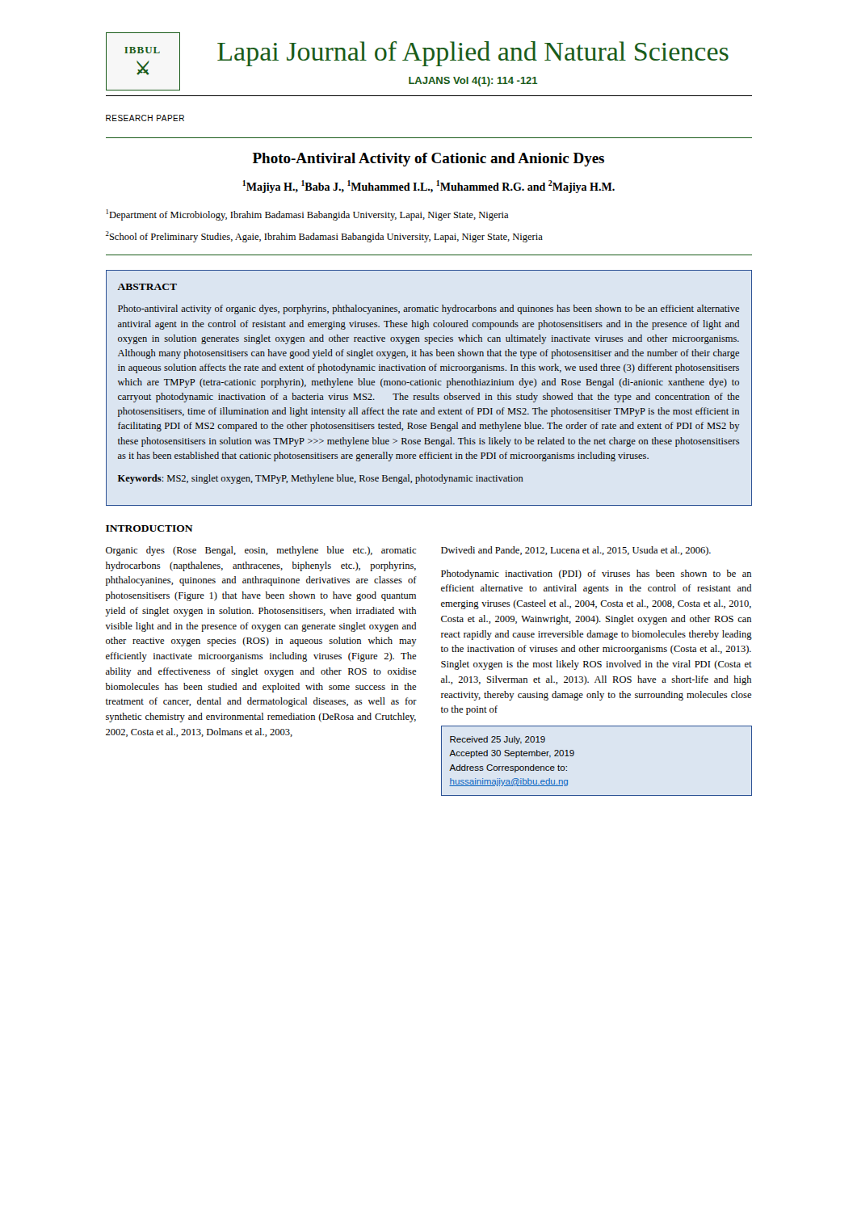IBBUL
⚔
Lapai Journal of Applied and Natural Sciences
LAJANS Vol 4(1): 114 -121
RESEARCH PAPER
Photo-Antiviral Activity of Cationic and Anionic Dyes
1Majiya H., 1Baba J., 1Muhammed I.L., 1Muhammed R.G. and 2Majiya H.M.
1Department of Microbiology, Ibrahim Badamasi Babangida University, Lapai, Niger State, Nigeria
2School of Preliminary Studies, Agaie, Ibrahim Badamasi Babangida University, Lapai, Niger State, Nigeria
ABSTRACT
Photo-antiviral activity of organic dyes, porphyrins, phthalocyanines, aromatic hydrocarbons and quinones has been shown to be an efficient alternative antiviral agent in the control of resistant and emerging viruses. These high coloured compounds are photosensitisers and in the presence of light and oxygen in solution generates singlet oxygen and other reactive oxygen species which can ultimately inactivate viruses and other microorganisms. Although many photosensitisers can have good yield of singlet oxygen, it has been shown that the type of photosensitiser and the number of their charge in aqueous solution affects the rate and extent of photodynamic inactivation of microorganisms. In this work, we used three (3) different photosensitisers which are TMPyP (tetra-cationic porphyrin), methylene blue (mono-cationic phenothiazinium dye) and Rose Bengal (di-anionic xanthene dye) to carryout photodynamic inactivation of a bacteria virus MS2. The results observed in this study showed that the type and concentration of the photosensitisers, time of illumination and light intensity all affect the rate and extent of PDI of MS2. The photosensitiser TMPyP is the most efficient in facilitating PDI of MS2 compared to the other photosensitisers tested, Rose Bengal and methylene blue. The order of rate and extent of PDI of MS2 by these photosensitisers in solution was TMPyP >>> methylene blue > Rose Bengal. This is likely to be related to the net charge on these photosensitisers as it has been established that cationic photosensitisers are generally more efficient in the PDI of microorganisms including viruses.
Keywords: MS2, singlet oxygen, TMPyP, Methylene blue, Rose Bengal, photodynamic inactivation
INTRODUCTION
Organic dyes (Rose Bengal, eosin, methylene blue etc.), aromatic hydrocarbons (napthalenes, anthracenes, biphenyls etc.), porphyrins, phthalocyanines, quinones and anthraquinone derivatives are classes of photosensitisers (Figure 1) that have been shown to have good quantum yield of singlet oxygen in solution. Photosensitisers, when irradiated with visible light and in the presence of oxygen can generate singlet oxygen and other reactive oxygen species (ROS) in aqueous solution which may efficiently inactivate microorganisms including viruses (Figure 2). The ability and effectiveness of singlet oxygen and other ROS to oxidise biomolecules has been studied and exploited with some success in the treatment of cancer, dental and dermatological diseases, as well as for synthetic chemistry and environmental remediation (DeRosa and Crutchley, 2002, Costa et al., 2013, Dolmans et al., 2003,
Dwivedi and Pande, 2012, Lucena et al., 2015, Usuda et al., 2006).
Photodynamic inactivation (PDI) of viruses has been shown to be an efficient alternative to antiviral agents in the control of resistant and emerging viruses (Casteel et al., 2004, Costa et al., 2008, Costa et al., 2010, Costa et al., 2009, Wainwright, 2004). Singlet oxygen and other ROS can react rapidly and cause irreversible damage to biomolecules thereby leading to the inactivation of viruses and other microorganisms (Costa et al., 2013). Singlet oxygen is the most likely ROS involved in the viral PDI (Costa et al., 2013, Silverman et al., 2013). All ROS have a short-life and high reactivity, thereby causing damage only to the surrounding molecules close to the point of
Received 25 July, 2019
Accepted 30 September, 2019
Address Correspondence to:
hussainimajiya@ibbu.edu.ng